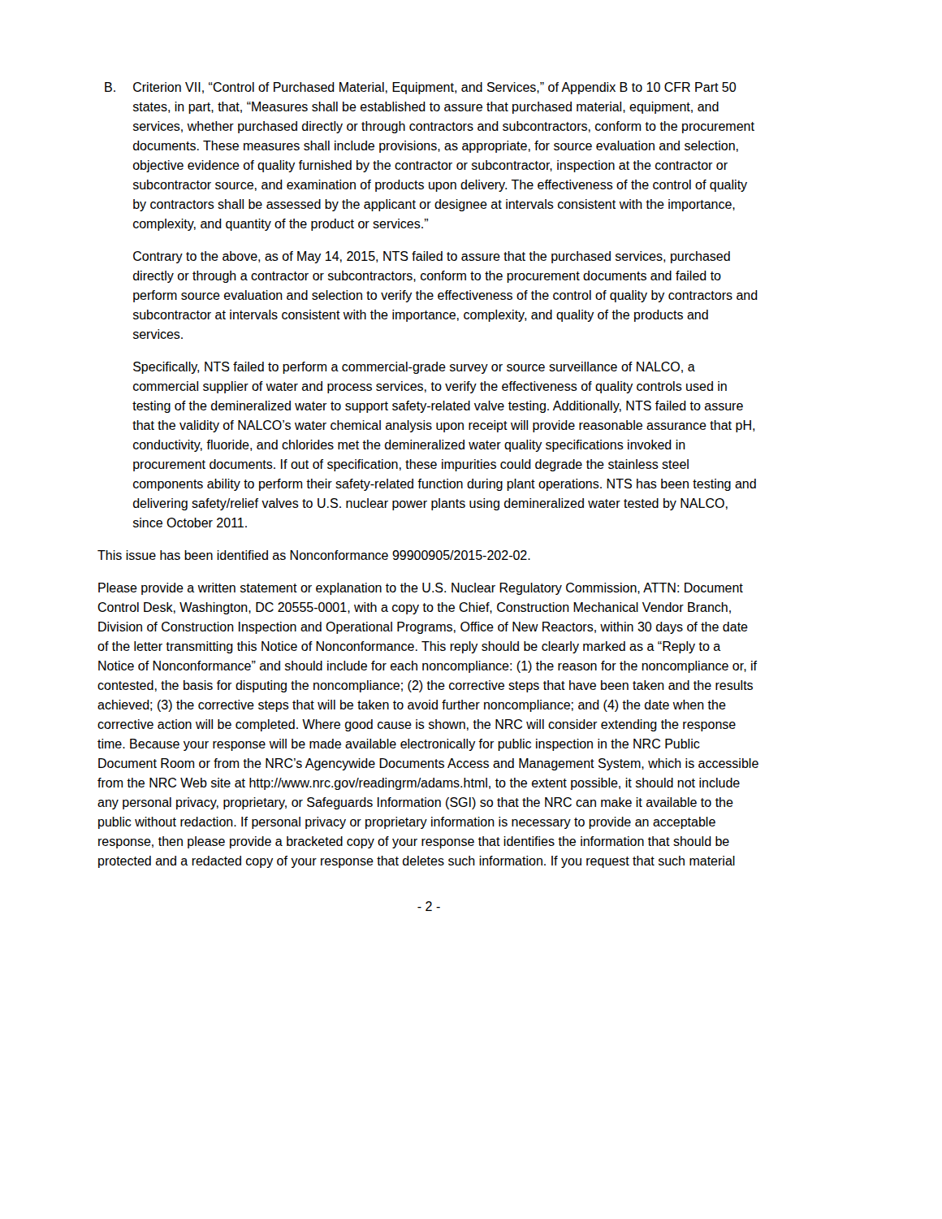B.
Criterion VII, “Control of Purchased Material, Equipment, and Services,” of Appendix B to 10 CFR Part 50 states, in part, that, “Measures shall be established to assure that purchased material, equipment, and services, whether purchased directly or through contractors and subcontractors, conform to the procurement documents. These measures shall include provisions, as appropriate, for source evaluation and selection, objective evidence of quality furnished by the contractor or subcontractor, inspection at the contractor or subcontractor source, and examination of products upon delivery. The effectiveness of the control of quality by contractors shall be assessed by the applicant or designee at intervals consistent with the importance, complexity, and quantity of the product or services.”
Contrary to the above, as of May 14, 2015, NTS failed to assure that the purchased services, purchased directly or through a contractor or subcontractors, conform to the procurement documents and failed to perform source evaluation and selection to verify the effectiveness of the control of quality by contractors and subcontractor at intervals consistent with the importance, complexity, and quality of the products and services.
Specifically, NTS failed to perform a commercial-grade survey or source surveillance of NALCO, a commercial supplier of water and process services, to verify the effectiveness of quality controls used in testing of the demineralized water to support safety-related valve testing. Additionally, NTS failed to assure that the validity of NALCO’s water chemical analysis upon receipt will provide reasonable assurance that pH, conductivity, fluoride, and chlorides met the demineralized water quality specifications invoked in procurement documents. If out of specification, these impurities could degrade the stainless steel components ability to perform their safety-related function during plant operations. NTS has been testing and delivering safety/relief valves to U.S. nuclear power plants using demineralized water tested by NALCO, since October 2011.
This issue has been identified as Nonconformance 99900905/2015-202-02.
Please provide a written statement or explanation to the U.S. Nuclear Regulatory Commission, ATTN: Document Control Desk, Washington, DC 20555-0001, with a copy to the Chief, Construction Mechanical Vendor Branch, Division of Construction Inspection and Operational Programs, Office of New Reactors, within 30 days of the date of the letter transmitting this Notice of Nonconformance. This reply should be clearly marked as a “Reply to a Notice of Nonconformance” and should include for each noncompliance: (1) the reason for the noncompliance or, if contested, the basis for disputing the noncompliance; (2) the corrective steps that have been taken and the results achieved; (3) the corrective steps that will be taken to avoid further noncompliance; and (4) the date when the corrective action will be completed. Where good cause is shown, the NRC will consider extending the response time. Because your response will be made available electronically for public inspection in the NRC Public Document Room or from the NRC’s Agencywide Documents Access and Management System, which is accessible from the NRC Web site at http://www.nrc.gov/readingrm/adams.html, to the extent possible, it should not include any personal privacy, proprietary, or Safeguards Information (SGI) so that the NRC can make it available to the public without redaction. If personal privacy or proprietary information is necessary to provide an acceptable response, then please provide a bracketed copy of your response that identifies the information that should be protected and a redacted copy of your response that deletes such information. If you request that such material
- 2 -